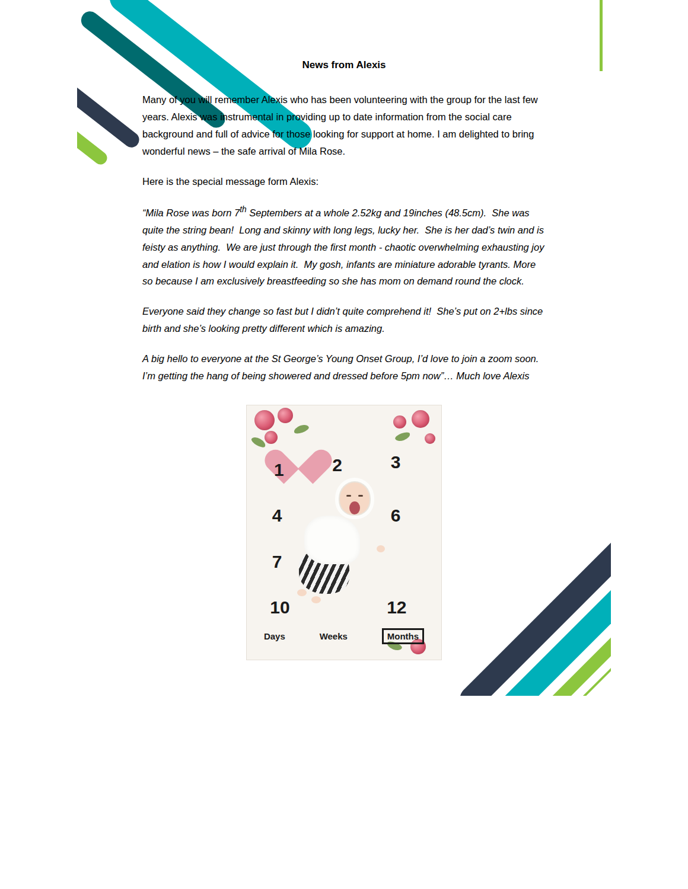News from Alexis
Many of you will remember Alexis who has been volunteering with the group for the last few years. Alexis was instrumental in providing up to date information from the social care background and full of advice for those looking for support at home. I am delighted to bring wonderful news – the safe arrival of Mila Rose.
Here is the special message form Alexis:
“Mila Rose was born 7th Septembers at a whole 2.52kg and 19inches (48.5cm). She was quite the string bean! Long and skinny with long legs, lucky her. She is her dad’s twin and is feisty as anything. We are just through the first month - chaotic overwhelming exhausting joy and elation is how I would explain it. My gosh, infants are miniature adorable tyrants. More so because I am exclusively breastfeeding so she has mom on demand round the clock.
Everyone said they change so fast but I didn’t quite comprehend it! She’s put on 2+lbs since birth and she’s looking pretty different which is amazing.
A big hello to everyone at the St George’s Young Onset Group, I’d love to join a zoom soon. I’m getting the hang of being showered and dressed before 5pm now”… Much love Alexis
1 2 3 4 6 7 10 12
Days Weeks Months